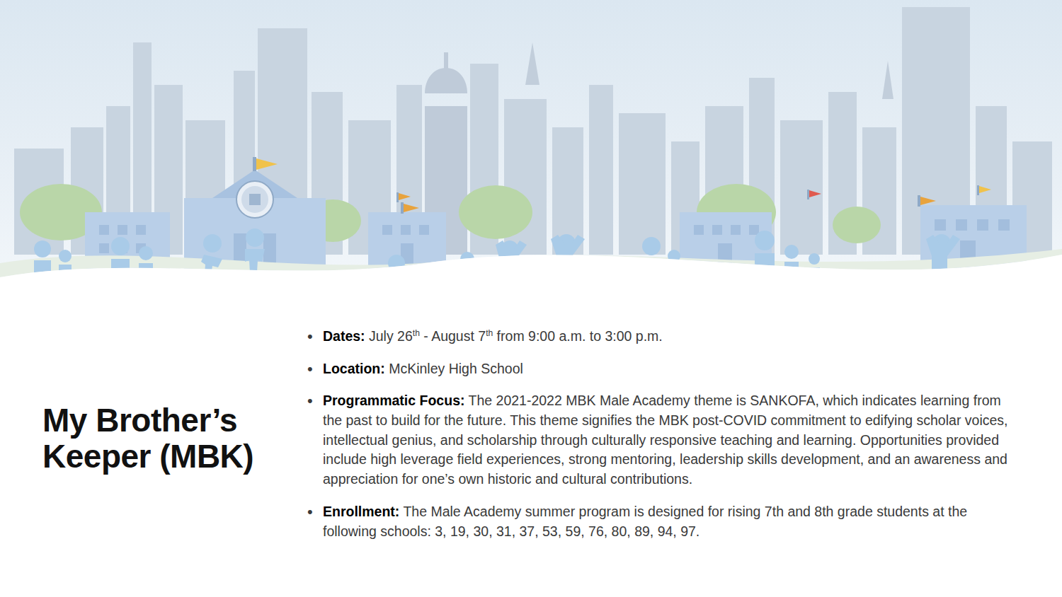My Brother’s Keeper (MBK)
Dates: July 26th - August 7th from 9:00 a.m. to 3:00 p.m.
Location: McKinley High School
Programmatic Focus: The 2021-2022 MBK Male Academy theme is SANKOFA, which indicates learning from the past to build for the future. This theme signifies the MBK post-COVID commitment to edifying scholar voices, intellectual genius, and scholarship through culturally responsive teaching and learning. Opportunities provided include high leverage field experiences, strong mentoring, leadership skills development, and an awareness and appreciation for one’s own historic and cultural contributions.
Enrollment: The Male Academy summer program is designed for rising 7th and 8th grade students at the following schools: 3, 19, 30, 31, 37, 53, 59, 76, 80, 89, 94, 97.